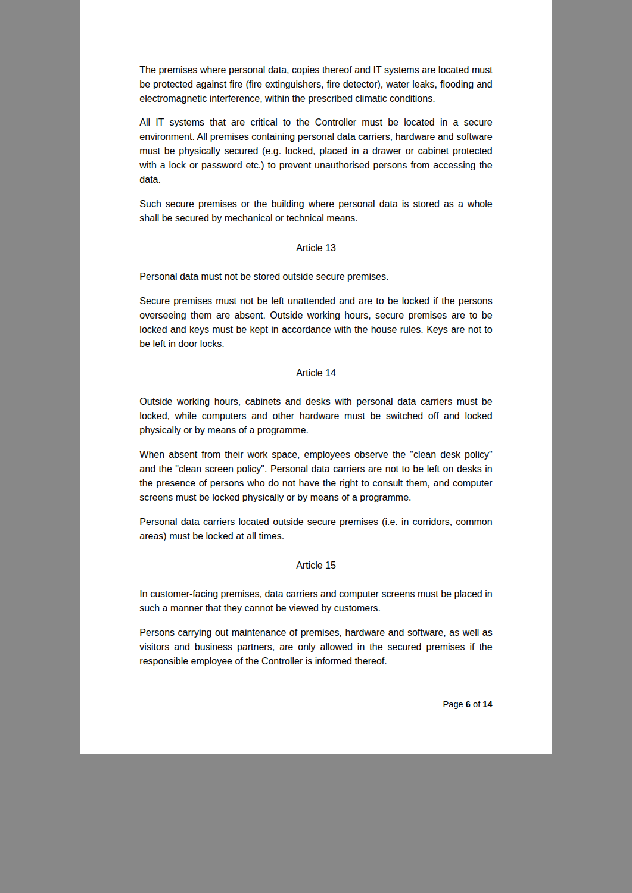The premises where personal data, copies thereof and IT systems are located must be protected against fire (fire extinguishers, fire detector), water leaks, flooding and electromagnetic interference, within the prescribed climatic conditions.
All IT systems that are critical to the Controller must be located in a secure environment. All premises containing personal data carriers, hardware and software must be physically secured (e.g. locked, placed in a drawer or cabinet protected with a lock or password etc.) to prevent unauthorised persons from accessing the data.
Such secure premises or the building where personal data is stored as a whole shall be secured by mechanical or technical means.
Article 13
Personal data must not be stored outside secure premises.
Secure premises must not be left unattended and are to be locked if the persons overseeing them are absent. Outside working hours, secure premises are to be locked and keys must be kept in accordance with the house rules. Keys are not to be left in door locks.
Article 14
Outside working hours, cabinets and desks with personal data carriers must be locked, while computers and other hardware must be switched off and locked physically or by means of a programme.
When absent from their work space, employees observe the "clean desk policy" and the "clean screen policy". Personal data carriers are not to be left on desks in the presence of persons who do not have the right to consult them, and computer screens must be locked physically or by means of a programme.
Personal data carriers located outside secure premises (i.e. in corridors, common areas) must be locked at all times.
Article 15
In customer-facing premises, data carriers and computer screens must be placed in such a manner that they cannot be viewed by customers.
Persons carrying out maintenance of premises, hardware and software, as well as visitors and business partners, are only allowed in the secured premises if the responsible employee of the Controller is informed thereof.
Page 6 of 14